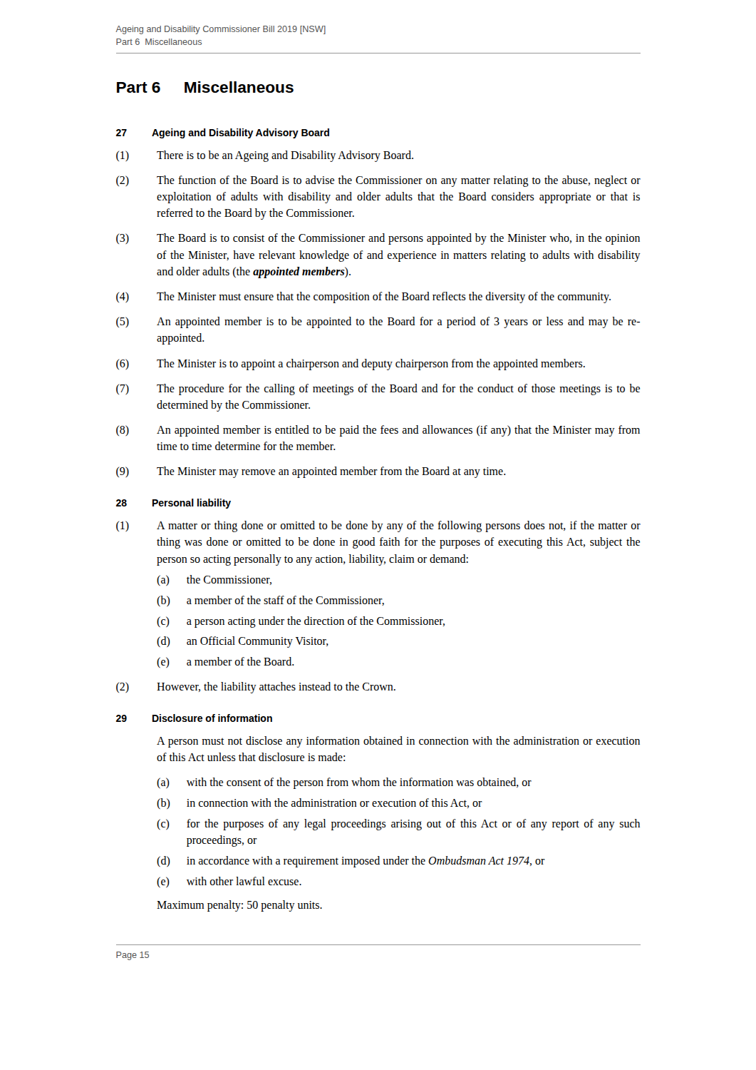Ageing and Disability Commissioner Bill 2019 [NSW] Part 6 Miscellaneous
Part 6 Miscellaneous
27 Ageing and Disability Advisory Board
(1) There is to be an Ageing and Disability Advisory Board.
(2) The function of the Board is to advise the Commissioner on any matter relating to the abuse, neglect or exploitation of adults with disability and older adults that the Board considers appropriate or that is referred to the Board by the Commissioner.
(3) The Board is to consist of the Commissioner and persons appointed by the Minister who, in the opinion of the Minister, have relevant knowledge of and experience in matters relating to adults with disability and older adults (the appointed members).
(4) The Minister must ensure that the composition of the Board reflects the diversity of the community.
(5) An appointed member is to be appointed to the Board for a period of 3 years or less and may be re-appointed.
(6) The Minister is to appoint a chairperson and deputy chairperson from the appointed members.
(7) The procedure for the calling of meetings of the Board and for the conduct of those meetings is to be determined by the Commissioner.
(8) An appointed member is entitled to be paid the fees and allowances (if any) that the Minister may from time to time determine for the member.
(9) The Minister may remove an appointed member from the Board at any time.
28 Personal liability
(1) A matter or thing done or omitted to be done by any of the following persons does not, if the matter or thing was done or omitted to be done in good faith for the purposes of executing this Act, subject the person so acting personally to any action, liability, claim or demand:
(a) the Commissioner,
(b) a member of the staff of the Commissioner,
(c) a person acting under the direction of the Commissioner,
(d) an Official Community Visitor,
(e) a member of the Board.
(2) However, the liability attaches instead to the Crown.
29 Disclosure of information
A person must not disclose any information obtained in connection with the administration or execution of this Act unless that disclosure is made:
(a) with the consent of the person from whom the information was obtained, or
(b) in connection with the administration or execution of this Act, or
(c) for the purposes of any legal proceedings arising out of this Act or of any report of any such proceedings, or
(d) in accordance with a requirement imposed under the Ombudsman Act 1974, or
(e) with other lawful excuse.
Maximum penalty: 50 penalty units.
Page 15